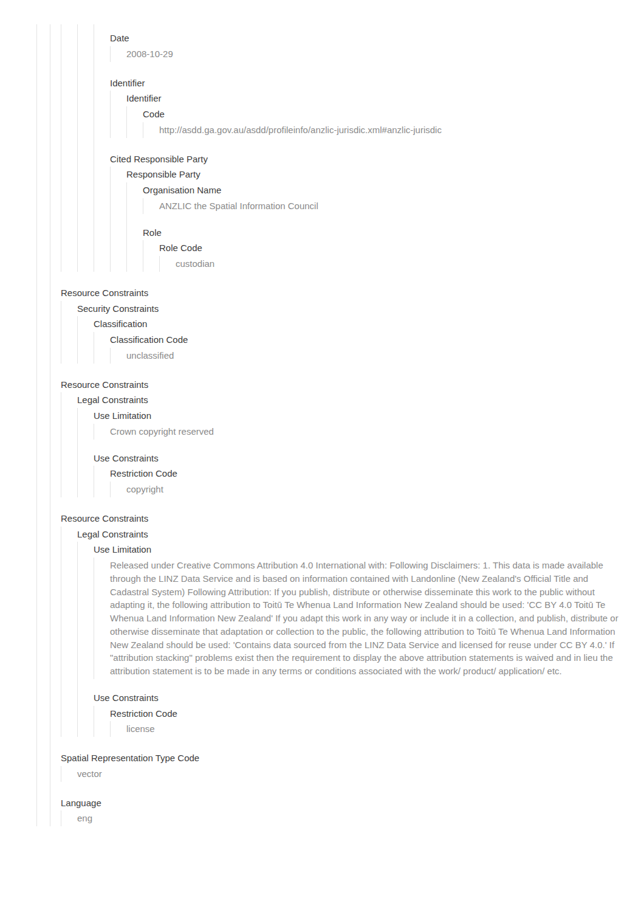Date 2008-10-29
Identifier
Identifier
Code http://asdd.ga.gov.au/asdd/profileinfo/anzlic-jurisdic.xml#anzlic-jurisdic
Cited Responsible Party
Responsible Party
Organisation Name ANZLIC the Spatial Information Council
Role
Role Code custodian
Resource Constraints
Security Constraints
Classification
Classification Code unclassified
Resource Constraints
Legal Constraints
Use Limitation Crown copyright reserved
Use Constraints
Restriction Code copyright
Resource Constraints
Legal Constraints
Use Limitation Released under Creative Commons Attribution 4.0 International with: Following Disclaimers: 1. This data is made available through the LINZ Data Service and is based on information contained with Landonline (New Zealand's Official Title and Cadastral System) Following Attribution: If you publish, distribute or otherwise disseminate this work to the public without adapting it, the following attribution to Toitū Te Whenua Land Information New Zealand should be used: 'CC BY 4.0 Toitū Te Whenua Land Information New Zealand' If you adapt this work in any way or include it in a collection, and publish, distribute or otherwise disseminate that adaptation or collection to the public, the following attribution to Toitū Te Whenua Land Information New Zealand should be used: 'Contains data sourced from the LINZ Data Service and licensed for reuse under CC BY 4.0.' If "attribution stacking" problems exist then the requirement to display the above attribution statements is waived and in lieu the attribution statement is to be made in any terms or conditions associated with the work/ product/ application/ etc.
Use Constraints
Restriction Code license
Spatial Representation Type Code vector
Language eng